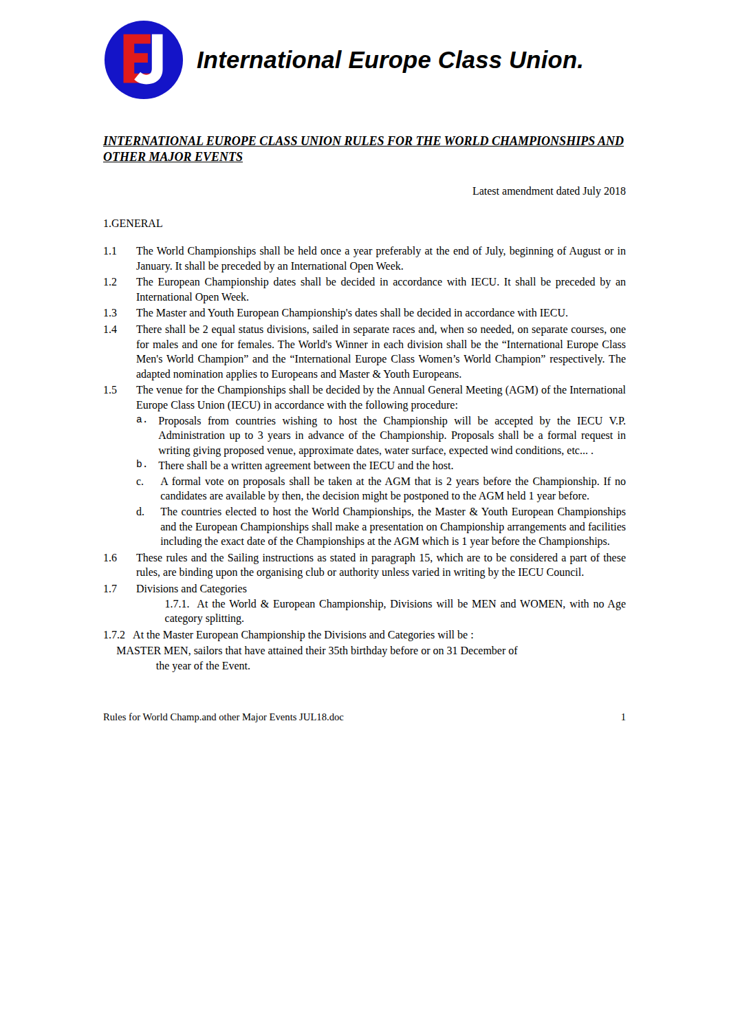International Europe Class Union.
INTERNATIONAL EUROPE CLASS UNION RULES FOR THE WORLD CHAMPIONSHIPS AND OTHER MAJOR EVENTS
Latest amendment dated July 2018
1.GENERAL
1.1 The World Championships shall be held once a year preferably at the end of July, beginning of August or in January. It shall be preceded by an International Open Week.
1.2 The European Championship dates shall be decided in accordance with IECU. It shall be preceded by an International Open Week.
1.3 The Master and Youth European Championship's dates shall be decided in accordance with IECU.
1.4 There shall be 2 equal status divisions, sailed in separate races and, when so needed, on separate courses, one for males and one for females. The World's Winner in each division shall be the “International Europe Class Men's World Champion” and the “International Europe Class Women’s World Champion” respectively. The adapted nomination applies to Europeans and Master & Youth Europeans.
1.5 The venue for the Championships shall be decided by the Annual General Meeting (AGM) of the International Europe Class Union (IECU) in accordance with the following procedure:
a. Proposals from countries wishing to host the Championship will be accepted by the IECU V.P. Administration up to 3 years in advance of the Championship. Proposals shall be a formal request in writing giving proposed venue, approximate dates, water surface, expected wind conditions, etc... .
b. There shall be a written agreement between the IECU and the host.
c. A formal vote on proposals shall be taken at the AGM that is 2 years before the Championship. If no candidates are available by then, the decision might be postponed to the AGM held 1 year before.
d. The countries elected to host the World Championships, the Master & Youth European Championships and the European Championships shall make a presentation on Championship arrangements and facilities including the exact date of the Championships at the AGM which is 1 year before the Championships.
1.6 These rules and the Sailing instructions as stated in paragraph 15, which are to be considered a part of these rules, are binding upon the organising club or authority unless varied in writing by the IECU Council.
1.7 Divisions and Categories
1.7.1. At the World & European Championship, Divisions will be MEN and WOMEN, with no Age category splitting.
1.7.2 At the Master European Championship the Divisions and Categories will be :
MASTER MEN, sailors that have attained their 35th birthday before or on 31 December of
the year of the Event.
Rules for World Champ.and other Major Events JUL18.doc 1